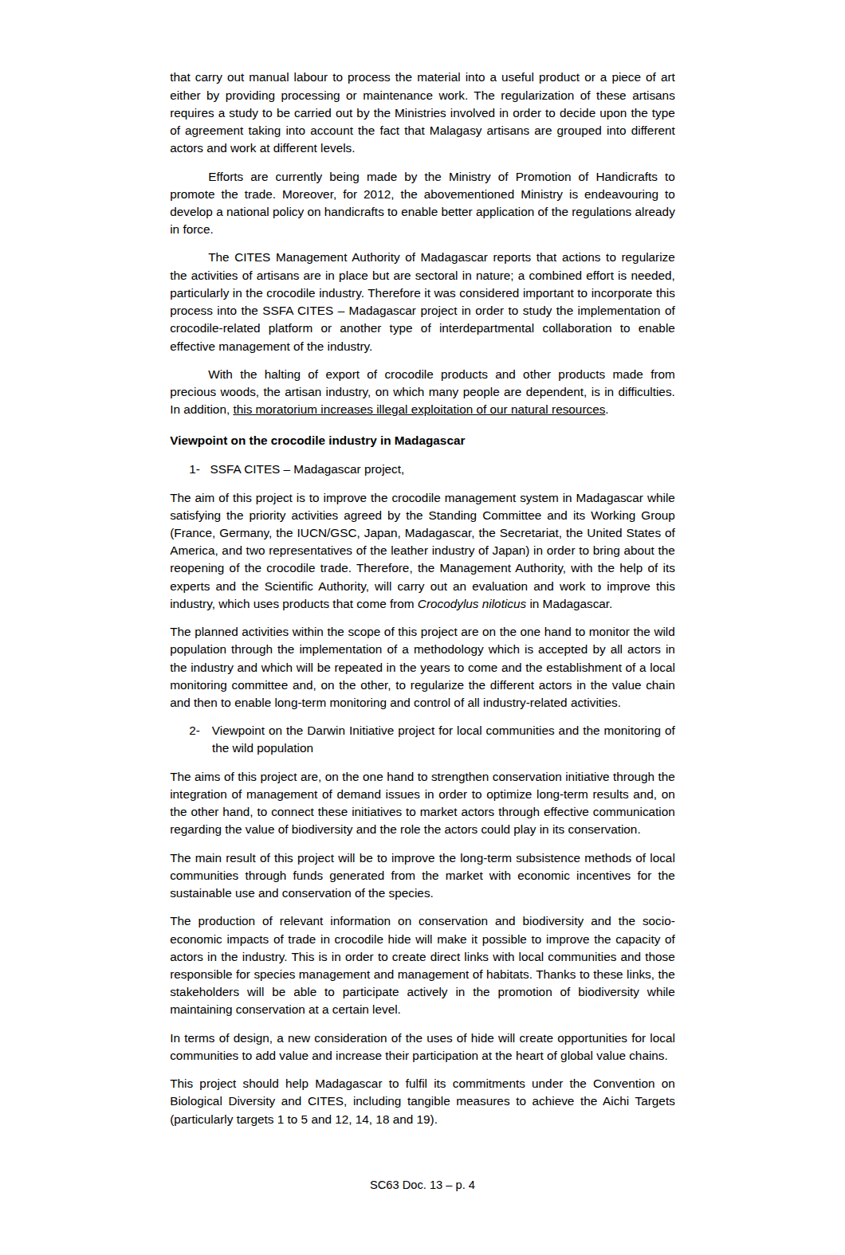that carry out manual labour to process the material into a useful product or a piece of art either by providing processing or maintenance work. The regularization of these artisans requires a study to be carried out by the Ministries involved in order to decide upon the type of agreement taking into account the fact that Malagasy artisans are grouped into different actors and work at different levels.
Efforts are currently being made by the Ministry of Promotion of Handicrafts to promote the trade. Moreover, for 2012, the abovementioned Ministry is endeavouring to develop a national policy on handicrafts to enable better application of the regulations already in force.
The CITES Management Authority of Madagascar reports that actions to regularize the activities of artisans are in place but are sectoral in nature; a combined effort is needed, particularly in the crocodile industry. Therefore it was considered important to incorporate this process into the SSFA CITES – Madagascar project in order to study the implementation of crocodile-related platform or another type of interdepartmental collaboration to enable effective management of the industry.
With the halting of export of crocodile products and other products made from precious woods, the artisan industry, on which many people are dependent, is in difficulties. In addition, this moratorium increases illegal exploitation of our natural resources.
Viewpoint on the crocodile industry in Madagascar
1- SSFA CITES – Madagascar project,
The aim of this project is to improve the crocodile management system in Madagascar while satisfying the priority activities agreed by the Standing Committee and its Working Group (France, Germany, the IUCN/GSC, Japan, Madagascar, the Secretariat, the United States of America, and two representatives of the leather industry of Japan) in order to bring about the reopening of the crocodile trade. Therefore, the Management Authority, with the help of its experts and the Scientific Authority, will carry out an evaluation and work to improve this industry, which uses products that come from Crocodylus niloticus in Madagascar.
The planned activities within the scope of this project are on the one hand to monitor the wild population through the implementation of a methodology which is accepted by all actors in the industry and which will be repeated in the years to come and the establishment of a local monitoring committee and, on the other, to regularize the different actors in the value chain and then to enable long-term monitoring and control of all industry-related activities.
2- Viewpoint on the Darwin Initiative project for local communities and the monitoring of the wild population
The aims of this project are, on the one hand to strengthen conservation initiative through the integration of management of demand issues in order to optimize long-term results and, on the other hand, to connect these initiatives to market actors through effective communication regarding the value of biodiversity and the role the actors could play in its conservation.
The main result of this project will be to improve the long-term subsistence methods of local communities through funds generated from the market with economic incentives for the sustainable use and conservation of the species.
The production of relevant information on conservation and biodiversity and the socio-economic impacts of trade in crocodile hide will make it possible to improve the capacity of actors in the industry. This is in order to create direct links with local communities and those responsible for species management and management of habitats. Thanks to these links, the stakeholders will be able to participate actively in the promotion of biodiversity while maintaining conservation at a certain level.
In terms of design, a new consideration of the uses of hide will create opportunities for local communities to add value and increase their participation at the heart of global value chains.
This project should help Madagascar to fulfil its commitments under the Convention on Biological Diversity and CITES, including tangible measures to achieve the Aichi Targets (particularly targets 1 to 5 and 12, 14, 18 and 19).
SC63 Doc. 13 – p. 4